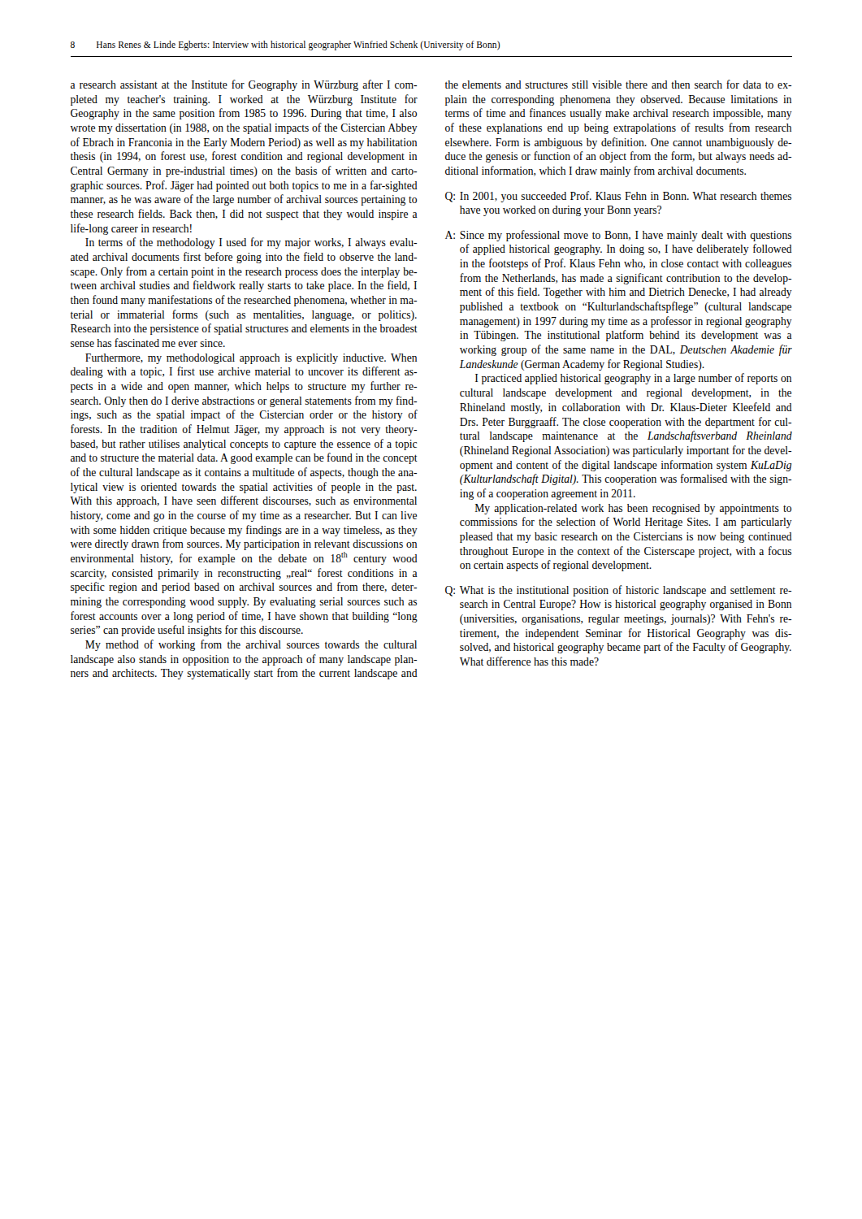8 Hans Renes & Linde Egberts: Interview with historical geographer Winfried Schenk (University of Bonn)
a research assistant at the Institute for Geography in Würzburg after I completed my teacher's training. I worked at the Würzburg Institute for Geography in the same position from 1985 to 1996. During that time, I also wrote my dissertation (in 1988, on the spatial impacts of the Cistercian Abbey of Ebrach in Franconia in the Early Modern Period) as well as my habilitation thesis (in 1994, on forest use, forest condition and regional development in Central Germany in pre-industrial times) on the basis of written and cartographic sources. Prof. Jäger had pointed out both topics to me in a far-sighted manner, as he was aware of the large number of archival sources pertaining to these research fields. Back then, I did not suspect that they would inspire a life-long career in research!
In terms of the methodology I used for my major works, I always evaluated archival documents first before going into the field to observe the landscape. Only from a certain point in the research process does the interplay between archival studies and fieldwork really starts to take place. In the field, I then found many manifestations of the researched phenomena, whether in material or immaterial forms (such as mentalities, language, or politics). Research into the persistence of spatial structures and elements in the broadest sense has fascinated me ever since.
Furthermore, my methodological approach is explicitly inductive. When dealing with a topic, I first use archive material to uncover its different aspects in a wide and open manner, which helps to structure my further research. Only then do I derive abstractions or general statements from my findings, such as the spatial impact of the Cistercian order or the history of forests. In the tradition of Helmut Jäger, my approach is not very theory-based, but rather utilises analytical concepts to capture the essence of a topic and to structure the material data. A good example can be found in the concept of the cultural landscape as it contains a multitude of aspects, though the analytical view is oriented towards the spatial activities of people in the past. With this approach, I have seen different discourses, such as environmental history, come and go in the course of my time as a researcher. But I can live with some hidden critique because my findings are in a way timeless, as they were directly drawn from sources. My participation in relevant discussions on environmental history, for example on the debate on 18th century wood scarcity, consisted primarily in reconstructing „real“ forest conditions in a specific region and period based on archival sources and from there, determining the corresponding wood supply. By evaluating serial sources such as forest accounts over a long period of time, I have shown that building “long series” can provide useful insights for this discourse.
My method of working from the archival sources towards the cultural landscape also stands in opposition to the approach of many landscape planners and architects. They systematically start from the current landscape and the elements and structures still visible there and then search for data to explain the corresponding phenomena they observed. Because limitations in terms of time and finances usually make archival research impossible, many of these explanations end up being extrapolations of results from research elsewhere. Form is ambiguous by definition. One cannot unambiguously deduce the genesis or function of an object from the form, but always needs additional information, which I draw mainly from archival documents.
Q:
In 2001, you succeeded Prof. Klaus Fehn in Bonn. What research themes have you worked on during your Bonn years?
A:
Since my professional move to Bonn, I have mainly dealt with questions of applied historical geography. In doing so, I have deliberately followed in the footsteps of Prof. Klaus Fehn who, in close contact with colleagues from the Netherlands, has made a significant contribution to the development of this field. Together with him and Dietrich Denecke, I had already published a textbook on “Kulturlandschaftspflege” (cultural landscape management) in 1997 during my time as a professor in regional geography in Tübingen. The institutional platform behind its development was a working group of the same name in the DAL, Deutschen Akademie für Landeskunde (German Academy for Regional Studies).
I practiced applied historical geography in a large number of reports on cultural landscape development and regional development, in the Rhineland mostly, in collaboration with Dr. Klaus-Dieter Kleefeld and Drs. Peter Burggraaff. The close cooperation with the department for cultural landscape maintenance at the Landschaftsverband Rheinland (Rhineland Regional Association) was particularly important for the development and content of the digital landscape information system KuLaDig (Kulturlandschaft Digital). This cooperation was formalised with the signing of a cooperation agreement in 2011.
My application-related work has been recognised by appointments to commissions for the selection of World Heritage Sites. I am particularly pleased that my basic research on the Cistercians is now being continued throughout Europe in the context of the Cisterscape project, with a focus on certain aspects of regional development.
Q:
What is the institutional position of historic landscape and settlement research in Central Europe? How is historical geography organised in Bonn (universities, organisations, regular meetings, journals)? With Fehn's retirement, the independent Seminar for Historical Geography was dissolved, and historical geography became part of the Faculty of Geography. What difference has this made?